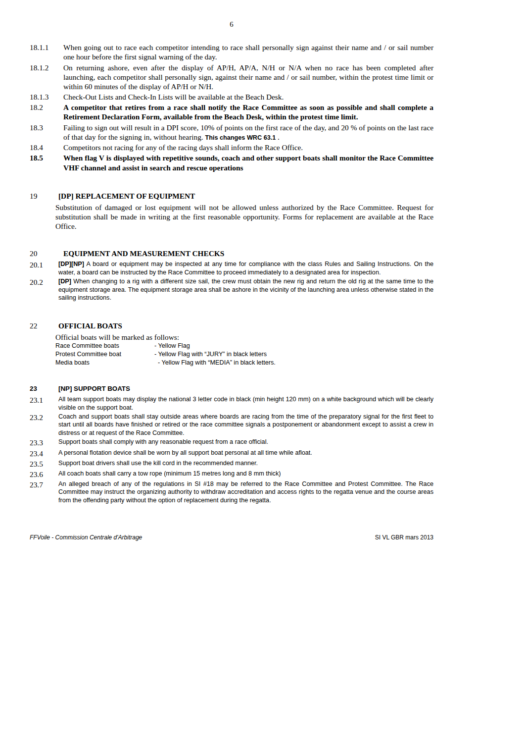6
18.1.1
When going out to race each competitor intending to race shall personally sign against their name and / or sail number one hour before the first signal warning of the day.
18.1.2
On returning ashore, even after the display of AP/H, AP/A, N/H or N/A when no race has been completed after launching, each competitor shall personally sign, against their name and / or sail number, within the protest time limit or within 60 minutes of the display of AP/H or N/H.
18.1.3
Check-Out Lists and Check-In Lists will be available at the Beach Desk.
18.2
A competitor that retires from a race shall notify the Race Committee as soon as possible and shall complete a Retirement Declaration Form, available from the Beach Desk, within the protest time limit.
18.3
Failing to sign out will result in a DPI score, 10% of points on the first race of the day, and 20 % of points on the last race of that day for the signing in, without hearing. This changes WRC 63.1 .
18.4
Competitors not racing for any of the racing days shall inform the Race Office.
18.5
When flag V is displayed with repetitive sounds, coach and other support boats shall monitor the Race Committee VHF channel and assist in search and rescue operations
19
[DP] REPLACEMENT OF EQUIPMENT
Substitution of damaged or lost equipment will not be allowed unless authorized by the Race Committee. Request for substitution shall be made in writing at the first reasonable opportunity. Forms for replacement are available at the Race Office.
20
EQUIPMENT AND MEASUREMENT CHECKS
20.1
[DP][NP] A board or equipment may be inspected at any time for compliance with the class Rules and Sailing Instructions. On the water, a board can be instructed by the Race Committee to proceed immediately to a designated area for inspection.
20.2
[DP] When changing to a rig with a different size sail, the crew must obtain the new rig and return the old rig at the same time to the equipment storage area. The equipment storage area shall be ashore in the vicinity of the launching area unless otherwise stated in the sailing instructions.
22
OFFICIAL BOATS
Official boats will be marked as follows:
Race Committee boats
- Yellow Flag
Protest Committee boat
- Yellow Flag with “JURY” in black letters
Media boats
- Yellow Flag with “MEDIA” in black letters.
23
[NP] SUPPORT BOATS
23.1
All team support boats may display the national 3 letter code in black (min height 120 mm) on a white background which will be clearly visible on the support boat.
23.2
Coach and support boats shall stay outside areas where boards are racing from the time of the preparatory signal for the first fleet to start until all boards have finished or retired or the race committee signals a postponement or abandonment except to assist a crew in distress or at request of the Race Committee.
23.3
Support boats shall comply with any reasonable request from a race official.
23.4
A personal flotation device shall be worn by all support boat personal at all time while afloat.
23.5
Support boat drivers shall use the kill cord in the recommended manner.
23.6
All coach boats shall carry a tow rope (minimum 15 metres long and 8 mm thick)
23.7
An alleged breach of any of the regulations in SI #18 may be referred to the Race Committee and Protest Committee. The Race Committee may instruct the organizing authority to withdraw accreditation and access rights to the regatta venue and the course areas from the offending party without the option of replacement during the regatta.
FFVoile - Commission Centrale d'Arbitrage
SI VL GBR mars 2013